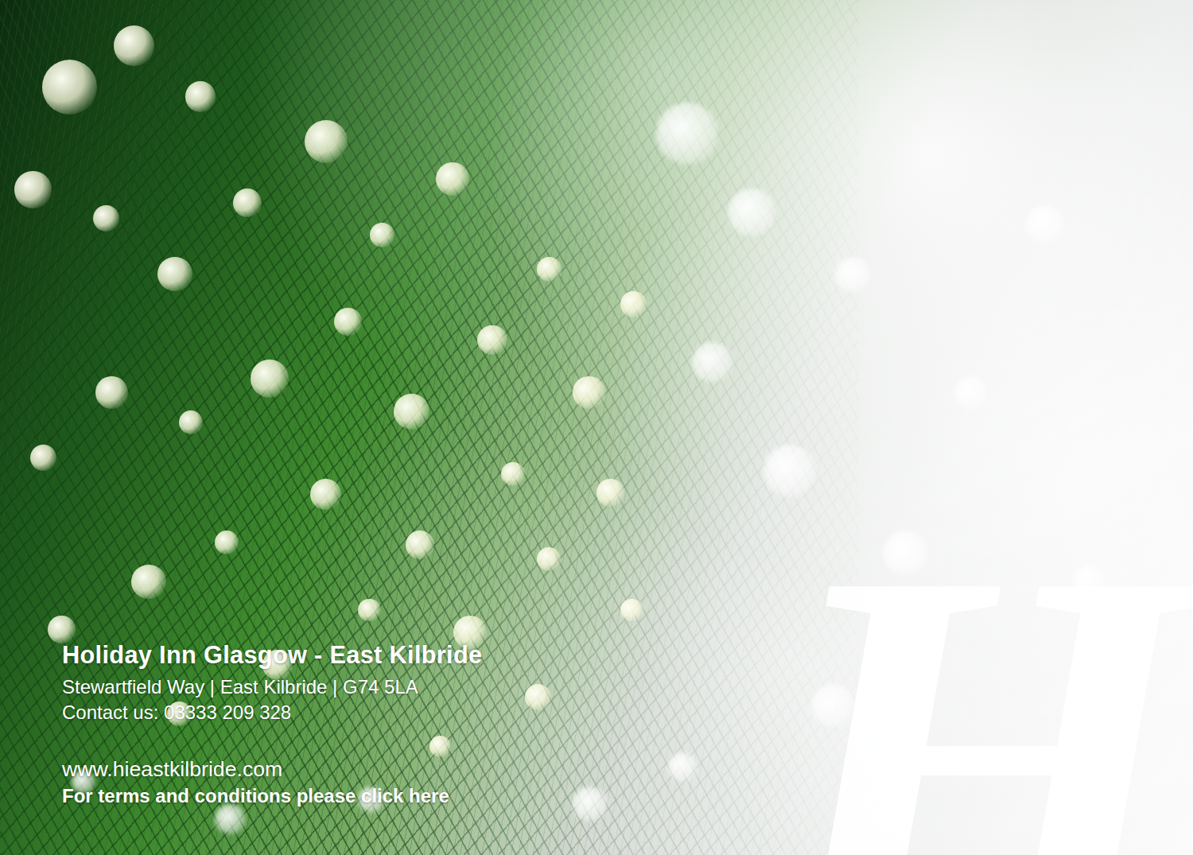H
Holiday Inn Glasgow - East Kilbride
Stewartfield Way | East Kilbride | G74 5LA
Contact us: 03333 209 328
www.hieastkilbride.com
For terms and conditions please click here